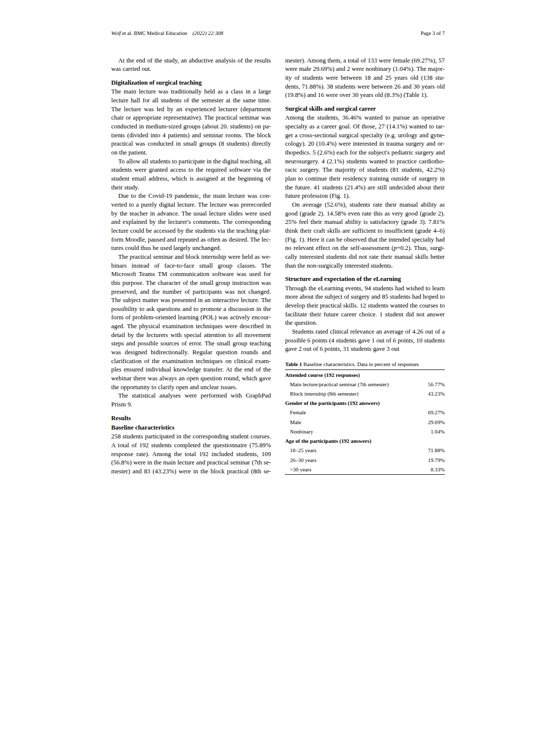Wolf et al. BMC Medical Education (2022) 22:308
Page 3 of 7
At the end of the study, an abductive analysis of the results was carried out.
Digitalization of surgical teaching
The main lecture was traditionally held as a class in a large lecture hall for all students of the semester at the same time. The lecture was led by an experienced lecturer (department chair or appropriate representative). The practical seminar was conducted in medium-sized groups (about 20. students) on patients (divided into 4 patients) and seminar rooms. The block practical was conducted in small groups (8 students) directly on the patient.
To allow all students to participate in the digital teaching, all students were granted access to the required software via the student email address, which is assigned at the beginning of their study.
Due to the Covid-19 pandemic, the main lecture was converted to a purely digital lecture. The lecture was prerecorded by the teacher in advance. The usual lecture slides were used and explained by the lecturer's comments. The corresponding lecture could be accessed by the students via the teaching platform Moodle, paused and repeated as often as desired. The lectures could thus be used largely unchanged.
The practical seminar and block internship were held as webinars instead of face-to-face small group classes. The Microsoft Teams TM communication software was used for this purpose. The character of the small group instruction was preserved, and the number of participants was not changed. The subject matter was presented in an interactive lecture. The possibility to ask questions and to promote a discussion in the form of problem-oriented learning (POL) was actively encouraged. The physical examination techniques were described in detail by the lecturers with special attention to all movement steps and possible sources of error. The small group teaching was designed bidirectionally. Regular question rounds and clarification of the examination techniques on clinical examples ensured individual knowledge transfer. At the end of the webinar there was always an open question round, which gave the opportunity to clarify open and unclear issues.
The statistical analyses were performed with GraphPad Prism 9.
Results
Baseline characteristics
258 students participated in the corresponding student courses. A total of 192 students completed the questionnaire (75.89% response rate). Among the total 192 included students, 109 (56.8%) were in the main lecture and practical seminar (7th semester) and 83 (43.23%) were in the block practical (8th semester). Among them, a total of 133 were female (69.27%), 57 were male 29.69%) and 2 were nonbinary (1.04%). The majority of students were between 18 and 25 years old (138 students, 71.88%). 38 students were between 26 and 30 years old (19.8%) and 16 were over 30 years old (8.3%) (Table 1).
Surgical skills and surgical career
Among the students, 36.46% wanted to pursue an operative specialty as a career goal. Of those, 27 (14.1%) wanted to target a cross-sectional surgical specialty (e.g. urology and gynecology). 20 (10.4%) were interested in trauma surgery and orthopedics. 5 (2.6%) each for the subject's pediatric surgery and neurosurgery. 4 (2.1%) students wanted to practice cardiothoracic surgery. The majority of students (81 students, 42.2%) plan to continue their residency training outside of surgery in the future. 41 students (21.4%) are still undecided about their future profession (Fig. 1).
On average (52.6%), students rate their manual ability as good (grade 2). 14.58% even rate this as very good (grade 2). 25% feel their manual ability is satisfactory (grade 3). 7.81% think their craft skills are sufficient to insufficient (grade 4–6) (Fig. 1). Here it can be observed that the intended specialty had no relevant effect on the self-assessment (p=0.2). Thus, surgically interested students did not rate their manual skills better than the non-surgically interested students.
Structure and expectation of the eLearning
Through the eLearning events, 94 students had wished to learn more about the subject of surgery and 85 students had hoped to develop their practical skills. 12 students wanted the courses to facilitate their future career choice. 1 student did not answer the question.
Students rated clinical relevance an average of 4.26 out of a possible 6 points (4 students gave 1 out of 6 points, 10 students gave 2 out of 6 points, 31 students gave 3 out
Table 1 Baseline characteristics. Data in percent of responses
| Attended course (192 responses) | |
| Main lecture/practical seminar (7th semester) | 56.77% |
| Block internship (8th semester) | 43.23% |
| Gender of the participants (192 answers) | |
| Female | 69.27% |
| Male | 29.69% |
| Nonbinary | 1.04% |
| Age of the participants (192 answers) | |
| 18–25 years | 71.88% |
| 26–30 years | 19.79% |
| >30 years | 8.33% |